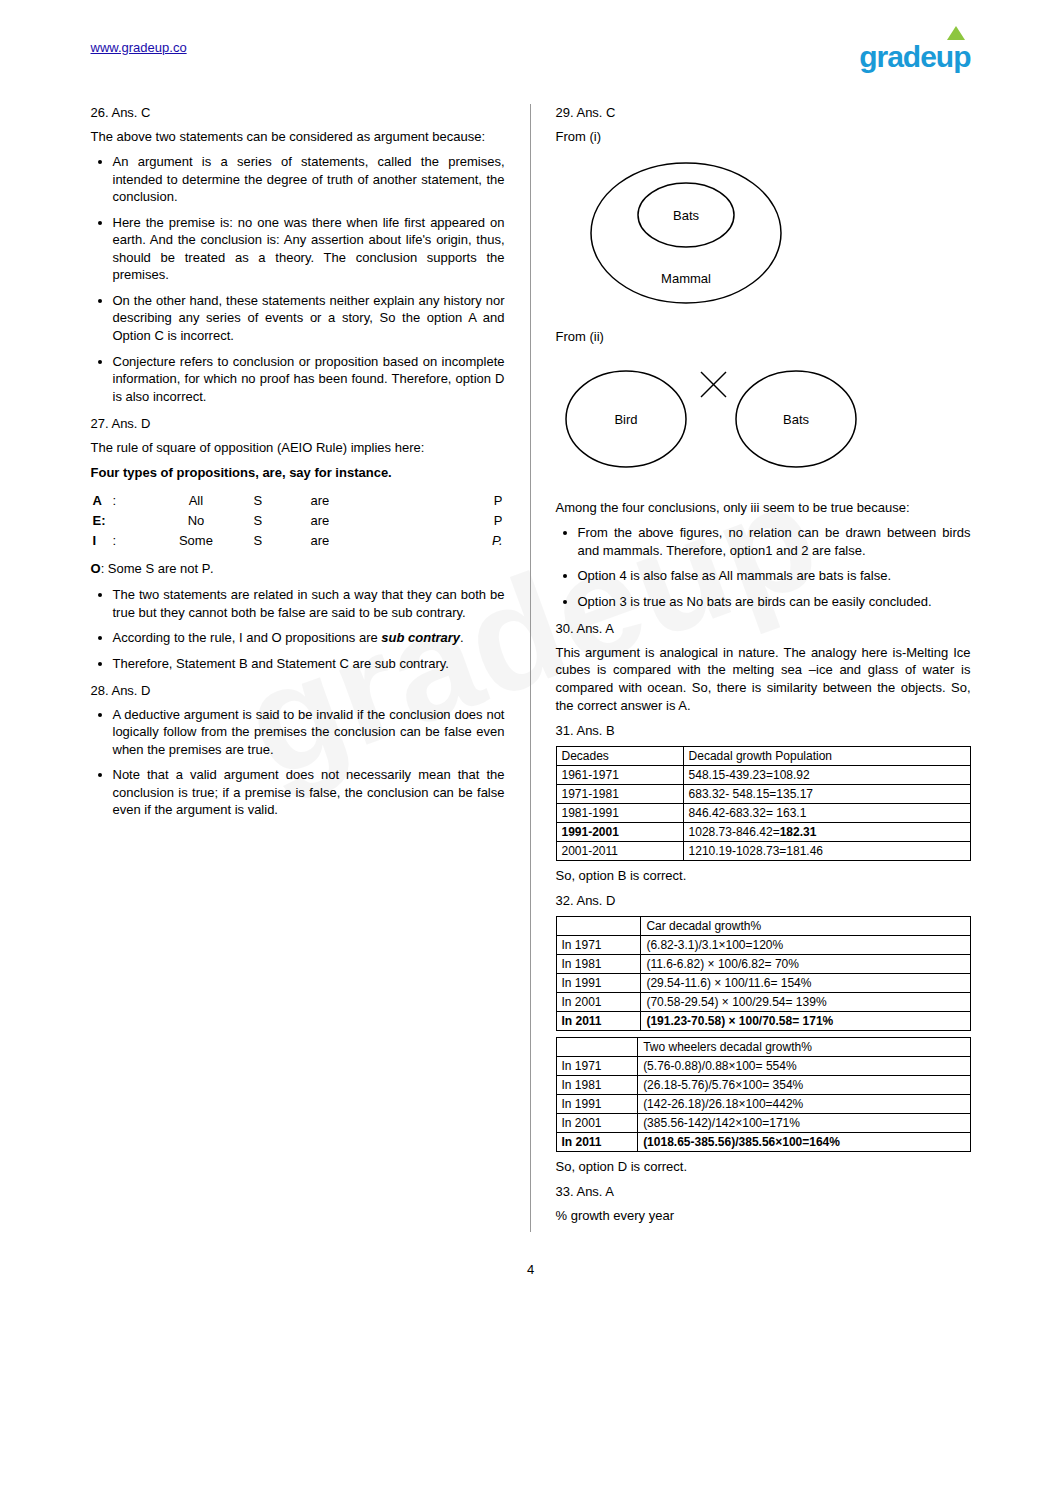gradeup
www.gradeup.co
gradeup
26. Ans. C
The above two statements can be considered as argument because:
An argument is a series of statements, called the premises, intended to determine the degree of truth of another statement, the conclusion.
Here the premise is: no one was there when life first appeared on earth. And the conclusion is: Any assertion about life's origin, thus, should be treated as a theory. The conclusion supports the premises.
On the other hand, these statements neither explain any history nor describing any series of events or a story, So the option A and Option C is incorrect.
Conjecture refers to conclusion or proposition based on incomplete information, for which no proof has been found. Therefore, option D is also incorrect.
27. Ans. D
The rule of square of opposition (AEIO Rule) implies here:
Four types of propositions, are, say for instance.
| A | : | All | S | are | P |
| E: | | No | S | are | P |
| I | : | Some | S | are | P. |
O: Some S are not P.
The two statements are related in such a way that they can both be true but they cannot both be false are said to be sub contrary.
According to the rule, I and O propositions are sub contrary.
Therefore, Statement B and Statement C are sub contrary.
28. Ans. D
A deductive argument is said to be invalid if the conclusion does not logically follow from the premises the conclusion can be false even when the premises are true.
Note that a valid argument does not necessarily mean that the conclusion is true; if a premise is false, the conclusion can be false even if the argument is valid.
29. Ans. C
From (i)
Bats Mammal
From (ii)
Bird Bats
Among the four conclusions, only iii seem to be true because:
From the above figures, no relation can be drawn between birds and mammals. Therefore, option1 and 2 are false.
Option 4 is also false as All mammals are bats is false.
Option 3 is true as No bats are birds can be easily concluded.
30. Ans. A
This argument is analogical in nature. The analogy here is-Melting Ice cubes is compared with the melting sea –ice and glass of water is compared with ocean. So, there is similarity between the objects. So, the correct answer is A.
31. Ans. B
| Decades | Decadal growth Population |
| 1961-1971 | 548.15-439.23=108.92 |
| 1971-1981 | 683.32- 548.15=135.17 |
| 1981-1991 | 846.42-683.32= 163.1 |
| 1991-2001 | 1028.73-846.42= 182.31 |
| 2001-2011 | 1210.19-1028.73=181.46 |
So, option B is correct.
32. Ans. D
| | Car decadal growth% |
| In 1971 | (6.82-3.1)/3.1×100=120% |
| In 1981 | (11.6-6.82) × 100/6.82= 70% |
| In 1991 | (29.54-11.6) × 100/11.6= 154% |
| In 2001 | (70.58-29.54) × 100/29.54= 139% |
| In 2011 | (191.23-70.58) × 100/70.58= 171% |
| | Two wheelers decadal growth% |
| In 1971 | (5.76-0.88)/0.88×100= 554% |
| In 1981 | (26.18-5.76)/5.76×100= 354% |
| In 1991 | (142-26.18)/26.18×100=442% |
| In 2001 | (385.56-142)/142×100=171% |
| In 2011 | (1018.65-385.56)/385.56×100=164% |
So, option D is correct.
33. Ans. A
% growth every year
4